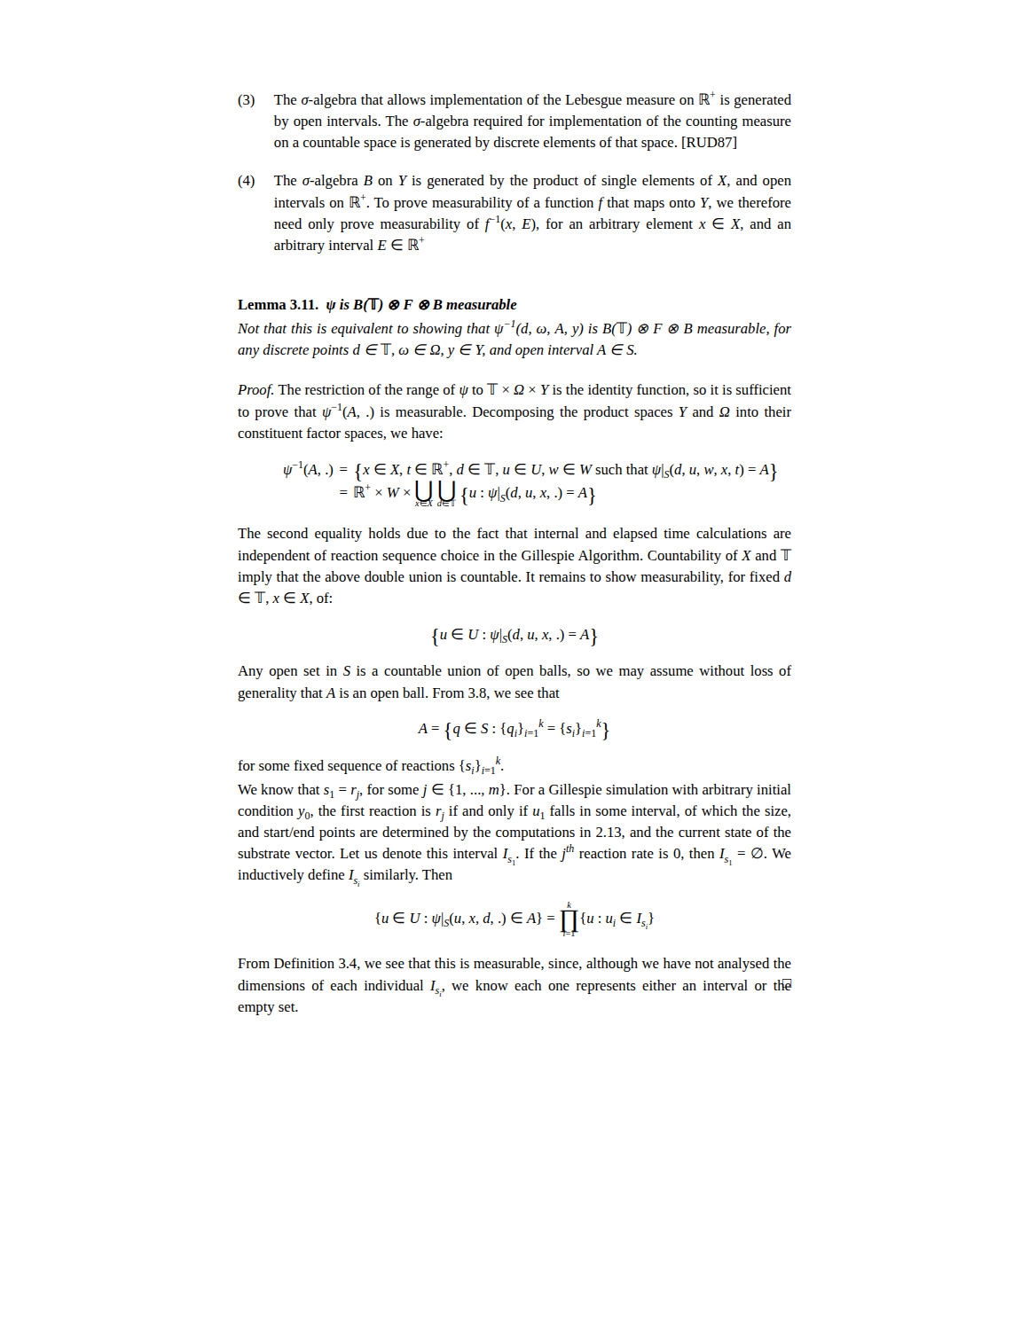(3) The σ-algebra that allows implementation of the Lebesgue measure on ℝ+ is generated by open intervals. The σ-algebra required for implementation of the counting measure on a countable space is generated by discrete elements of that space. [RUD87]
(4) The σ-algebra B on Y is generated by the product of single elements of X, and open intervals on ℝ+. To prove measurability of a function f that maps onto Y, we therefore need only prove measurability of f−1(x, E), for an arbitrary element x ∈ X, and an arbitrary interval E ∈ ℝ+
Lemma 3.11. ψ is B(𝕋) ⊗ F ⊗ B measurable
Not that this is equivalent to showing that ψ−1(d, ω, A, y) is B(𝕋) ⊗ F ⊗ B measurable, for any discrete points d ∈ 𝕋, ω ∈ Ω, y ∈ Y, and open interval A ∈ S.
Proof. The restriction of the range of ψ to 𝕋 × Ω × Y is the identity function, so it is sufficient to prove that ψ−1(A, .) is measurable. Decomposing the product spaces Y and Ω into their constituent factor spaces, we have:
ψ−1(A, .)={x ∈ X, t ∈ ℝ+, d ∈ 𝕋, u ∈ U, w ∈ W such that ψ|S(d, u, w, x, t) = A} =ℝ+ × W × ⋃x∈X ⋃d∈𝕋 {u : ψ|S(d, u, x, .) = A}
The second equality holds due to the fact that internal and elapsed time calculations are independent of reaction sequence choice in the Gillespie Algorithm. Countability of X and 𝕋 imply that the above double union is countable. It remains to show measurability, for fixed d ∈ 𝕋, x ∈ X, of:
{u ∈ U : ψ|S(d, u, x, .) = A}
Any open set in S is a countable union of open balls, so we may assume without loss of generality that A is an open ball. From 3.8, we see that
A = {q ∈ S : {qi}i=1k = {si}i=1k}
for some fixed sequence of reactions {si}i=1k.
We know that s1 = rj, for some j ∈ {1, ..., m}. For a Gillespie simulation with arbitrary initial condition y0, the first reaction is rj if and only if u1 falls in some interval, of which the size, and start/end points are determined by the computations in 2.13, and the current state of the substrate vector. Let us denote this interval Is1. If the jth reaction rate is 0, then Is1 = ∅. We inductively define Isi similarly. Then
{u ∈ U : ψ|S(u, x, d, .) ∈ A} = k∏i=1{u : ui ∈ Isi}
From Definition 3.4, we see that this is measurable, since, although we have not analysed the dimensions of each individual Isi, we know each one represents either an interval or the empty set.□